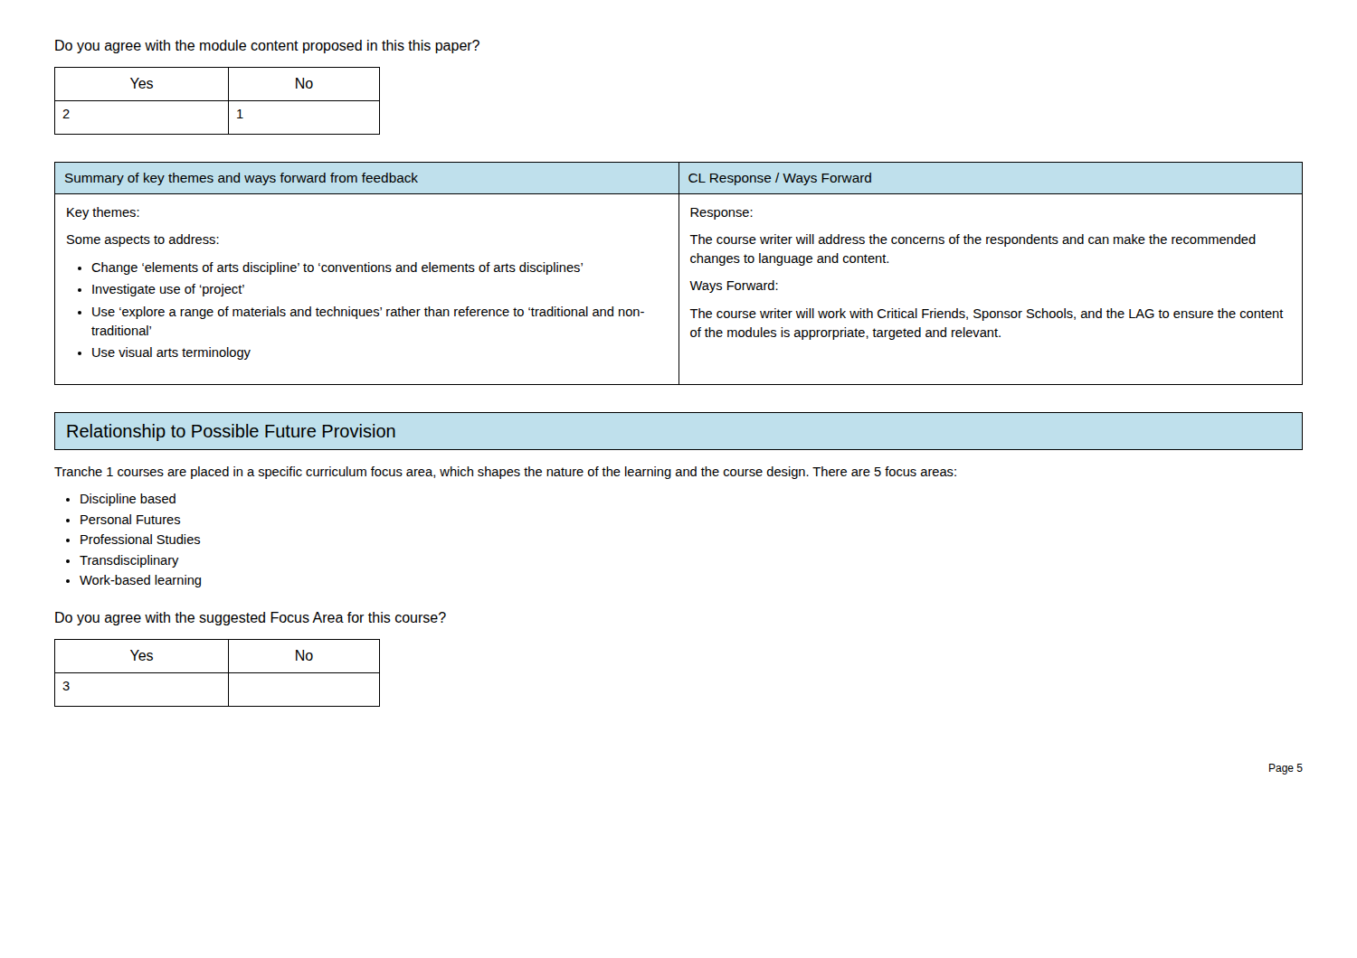Do you agree with the module content proposed in this this paper?
| Yes | No |
| --- | --- |
| 2 | 1 |
| Summary of key themes and ways forward from feedback | CL Response / Ways Forward |
| --- | --- |
| Key themes: Some aspects to address: Change ‘elements of arts discipline’ to ‘conventions and elements of arts disciplines’ Investigate use of ‘project’ Use ‘explore a range of materials and techniques’ rather than reference to ‘traditional and non-traditional’ Use visual arts terminology | Response: The course writer will address the concerns of the respondents and can make the recommended changes to language and content. Ways Forward: The course writer will work with Critical Friends, Sponsor Schools, and the LAG to ensure the content of the modules is approrpriate, targeted and relevant. |
Relationship to Possible Future Provision
Tranche 1 courses are placed in a specific curriculum focus area, which shapes the nature of the learning and the course design. There are 5 focus areas:
Discipline based
Personal Futures
Professional Studies
Transdisciplinary
Work-based learning
Do you agree with the suggested Focus Area for this course?
| Yes | No |
| --- | --- |
| 3 | |
Page 5